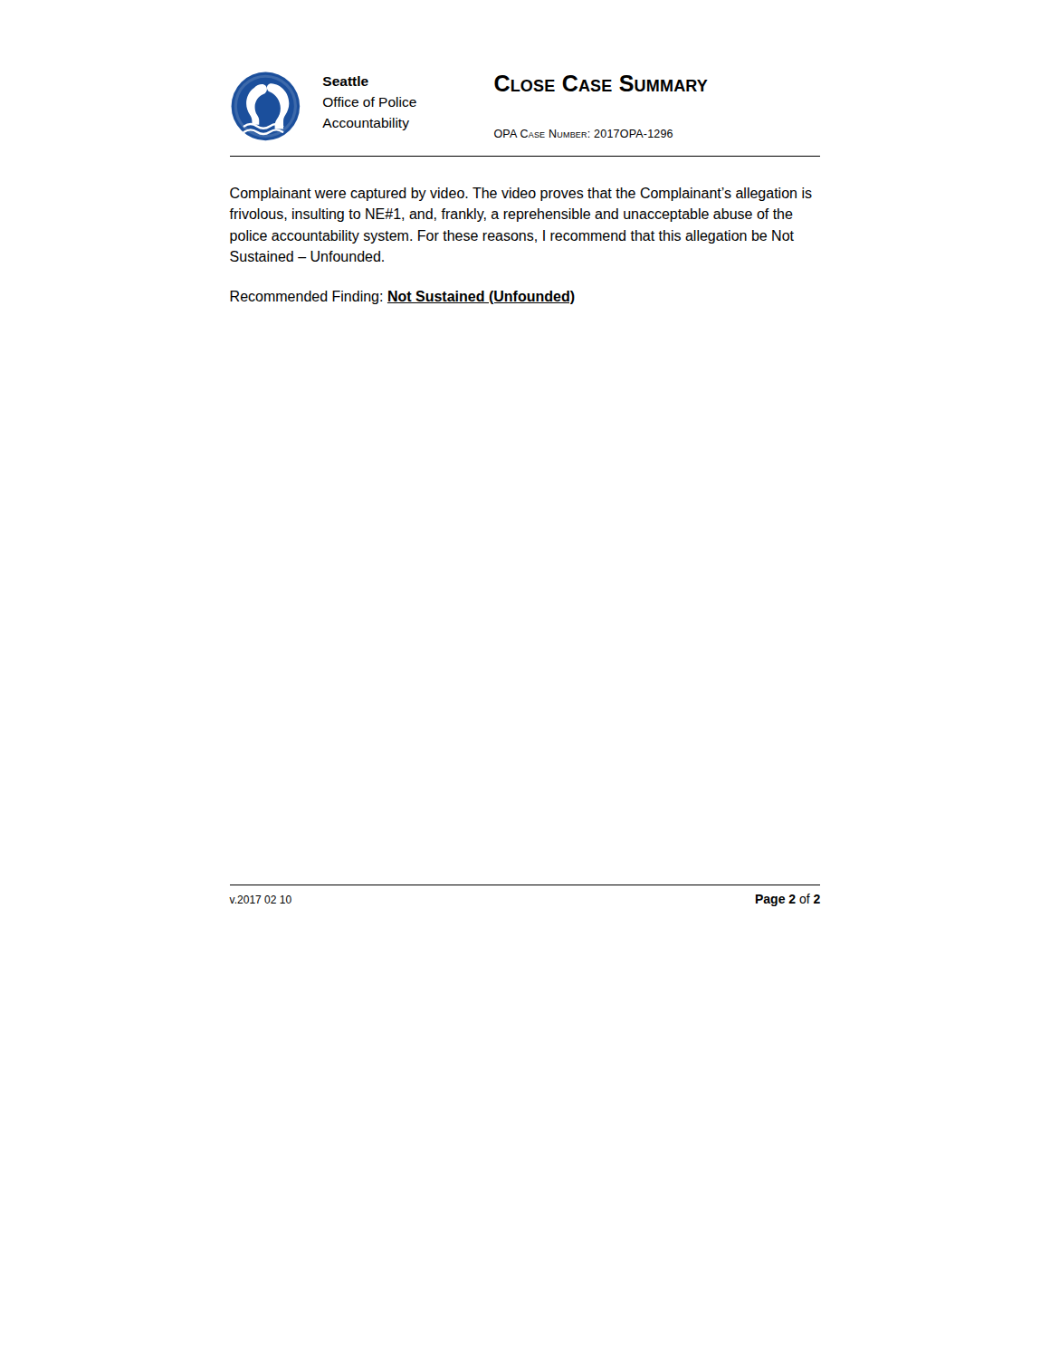Seattle
Office of Police
Accountability
Close Case Summary
OPA Case Number: 2017OPA-1296
Complainant were captured by video. The video proves that the Complainant’s allegation is frivolous, insulting to NE#1, and, frankly, a reprehensible and unacceptable abuse of the police accountability system. For these reasons, I recommend that this allegation be Not Sustained – Unfounded.
Recommended Finding: Not Sustained (Unfounded)
v.2017 02 10
Page 2 of 2